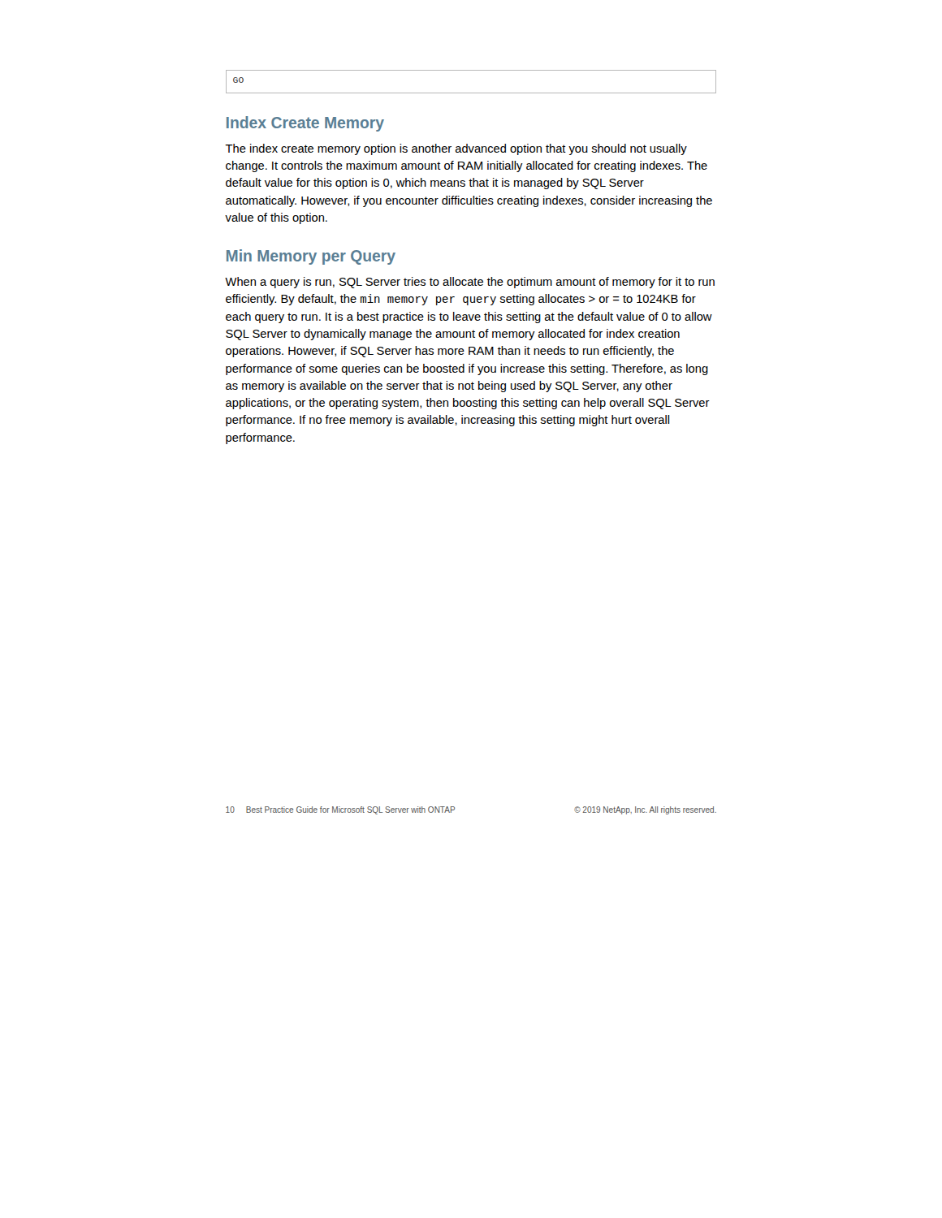GO
Index Create Memory
The index create memory option is another advanced option that you should not usually change. It controls the maximum amount of RAM initially allocated for creating indexes. The default value for this option is 0, which means that it is managed by SQL Server automatically. However, if you encounter difficulties creating indexes, consider increasing the value of this option.
Min Memory per Query
When a query is run, SQL Server tries to allocate the optimum amount of memory for it to run efficiently. By default, the min memory per query setting allocates > or = to 1024KB for each query to run. It is a best practice is to leave this setting at the default value of 0 to allow SQL Server to dynamically manage the amount of memory allocated for index creation operations. However, if SQL Server has more RAM than it needs to run efficiently, the performance of some queries can be boosted if you increase this setting. Therefore, as long as memory is available on the server that is not being used by SQL Server, any other applications, or the operating system, then boosting this setting can help overall SQL Server performance. If no free memory is available, increasing this setting might hurt overall performance.
10 Best Practice Guide for Microsoft SQL Server with ONTAP
© 2019 NetApp, Inc. All rights reserved.